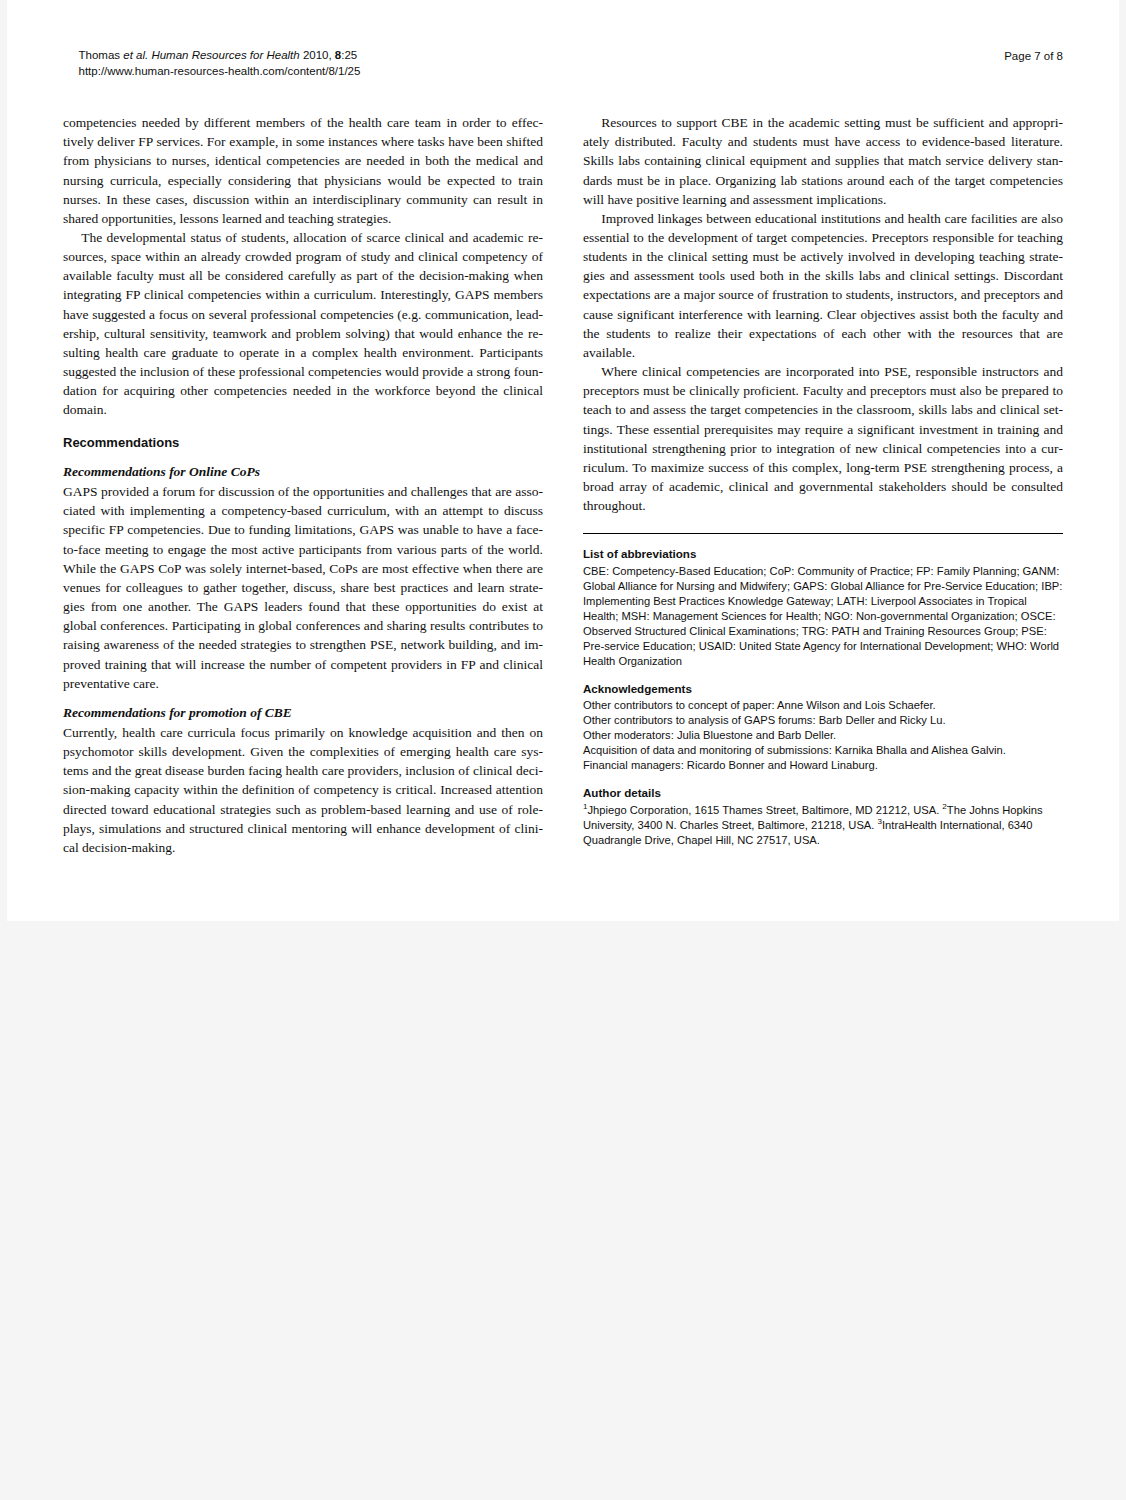Thomas et al. Human Resources for Health 2010, 8:25
http://www.human-resources-health.com/content/8/1/25
Page 7 of 8
competencies needed by different members of the health care team in order to effectively deliver FP services. For example, in some instances where tasks have been shifted from physicians to nurses, identical competencies are needed in both the medical and nursing curricula, especially considering that physicians would be expected to train nurses. In these cases, discussion within an interdisciplinary community can result in shared opportunities, lessons learned and teaching strategies.
The developmental status of students, allocation of scarce clinical and academic resources, space within an already crowded program of study and clinical competency of available faculty must all be considered carefully as part of the decision-making when integrating FP clinical competencies within a curriculum. Interestingly, GAPS members have suggested a focus on several professional competencies (e.g. communication, leadership, cultural sensitivity, teamwork and problem solving) that would enhance the resulting health care graduate to operate in a complex health environment. Participants suggested the inclusion of these professional competencies would provide a strong foundation for acquiring other competencies needed in the workforce beyond the clinical domain.
Recommendations
Recommendations for Online CoPs
GAPS provided a forum for discussion of the opportunities and challenges that are associated with implementing a competency-based curriculum, with an attempt to discuss specific FP competencies. Due to funding limitations, GAPS was unable to have a face-to-face meeting to engage the most active participants from various parts of the world. While the GAPS CoP was solely internet-based, CoPs are most effective when there are venues for colleagues to gather together, discuss, share best practices and learn strategies from one another. The GAPS leaders found that these opportunities do exist at global conferences. Participating in global conferences and sharing results contributes to raising awareness of the needed strategies to strengthen PSE, network building, and improved training that will increase the number of competent providers in FP and clinical preventative care.
Recommendations for promotion of CBE
Currently, health care curricula focus primarily on knowledge acquisition and then on psychomotor skills development. Given the complexities of emerging health care systems and the great disease burden facing health care providers, inclusion of clinical decision-making capacity within the definition of competency is critical. Increased attention directed toward educational strategies such as problem-based learning and use of role-plays, simulations and structured clinical mentoring will enhance development of clinical decision-making.
Resources to support CBE in the academic setting must be sufficient and appropriately distributed. Faculty and students must have access to evidence-based literature. Skills labs containing clinical equipment and supplies that match service delivery standards must be in place. Organizing lab stations around each of the target competencies will have positive learning and assessment implications.
Improved linkages between educational institutions and health care facilities are also essential to the development of target competencies. Preceptors responsible for teaching students in the clinical setting must be actively involved in developing teaching strategies and assessment tools used both in the skills labs and clinical settings. Discordant expectations are a major source of frustration to students, instructors, and preceptors and cause significant interference with learning. Clear objectives assist both the faculty and the students to realize their expectations of each other with the resources that are available.
Where clinical competencies are incorporated into PSE, responsible instructors and preceptors must be clinically proficient. Faculty and preceptors must also be prepared to teach to and assess the target competencies in the classroom, skills labs and clinical settings. These essential prerequisites may require a significant investment in training and institutional strengthening prior to integration of new clinical competencies into a curriculum. To maximize success of this complex, long-term PSE strengthening process, a broad array of academic, clinical and governmental stakeholders should be consulted throughout.
List of abbreviations
CBE: Competency-Based Education; CoP: Community of Practice; FP: Family Planning; GANM: Global Alliance for Nursing and Midwifery; GAPS: Global Alliance for Pre-Service Education; IBP: Implementing Best Practices Knowledge Gateway; LATH: Liverpool Associates in Tropical Health; MSH: Management Sciences for Health; NGO: Non-governmental Organization; OSCE: Observed Structured Clinical Examinations; TRG: PATH and Training Resources Group; PSE: Pre-service Education; USAID: United State Agency for International Development; WHO: World Health Organization
Acknowledgements
Other contributors to concept of paper: Anne Wilson and Lois Schaefer.
Other contributors to analysis of GAPS forums: Barb Deller and Ricky Lu.
Other moderators: Julia Bluestone and Barb Deller.
Acquisition of data and monitoring of submissions: Karnika Bhalla and Alishea Galvin.
Financial managers: Ricardo Bonner and Howard Linaburg.
Author details
1Jhpiego Corporation, 1615 Thames Street, Baltimore, MD 21212, USA. 2The Johns Hopkins University, 3400 N. Charles Street, Baltimore, 21218, USA. 3IntraHealth International, 6340 Quadrangle Drive, Chapel Hill, NC 27517, USA.